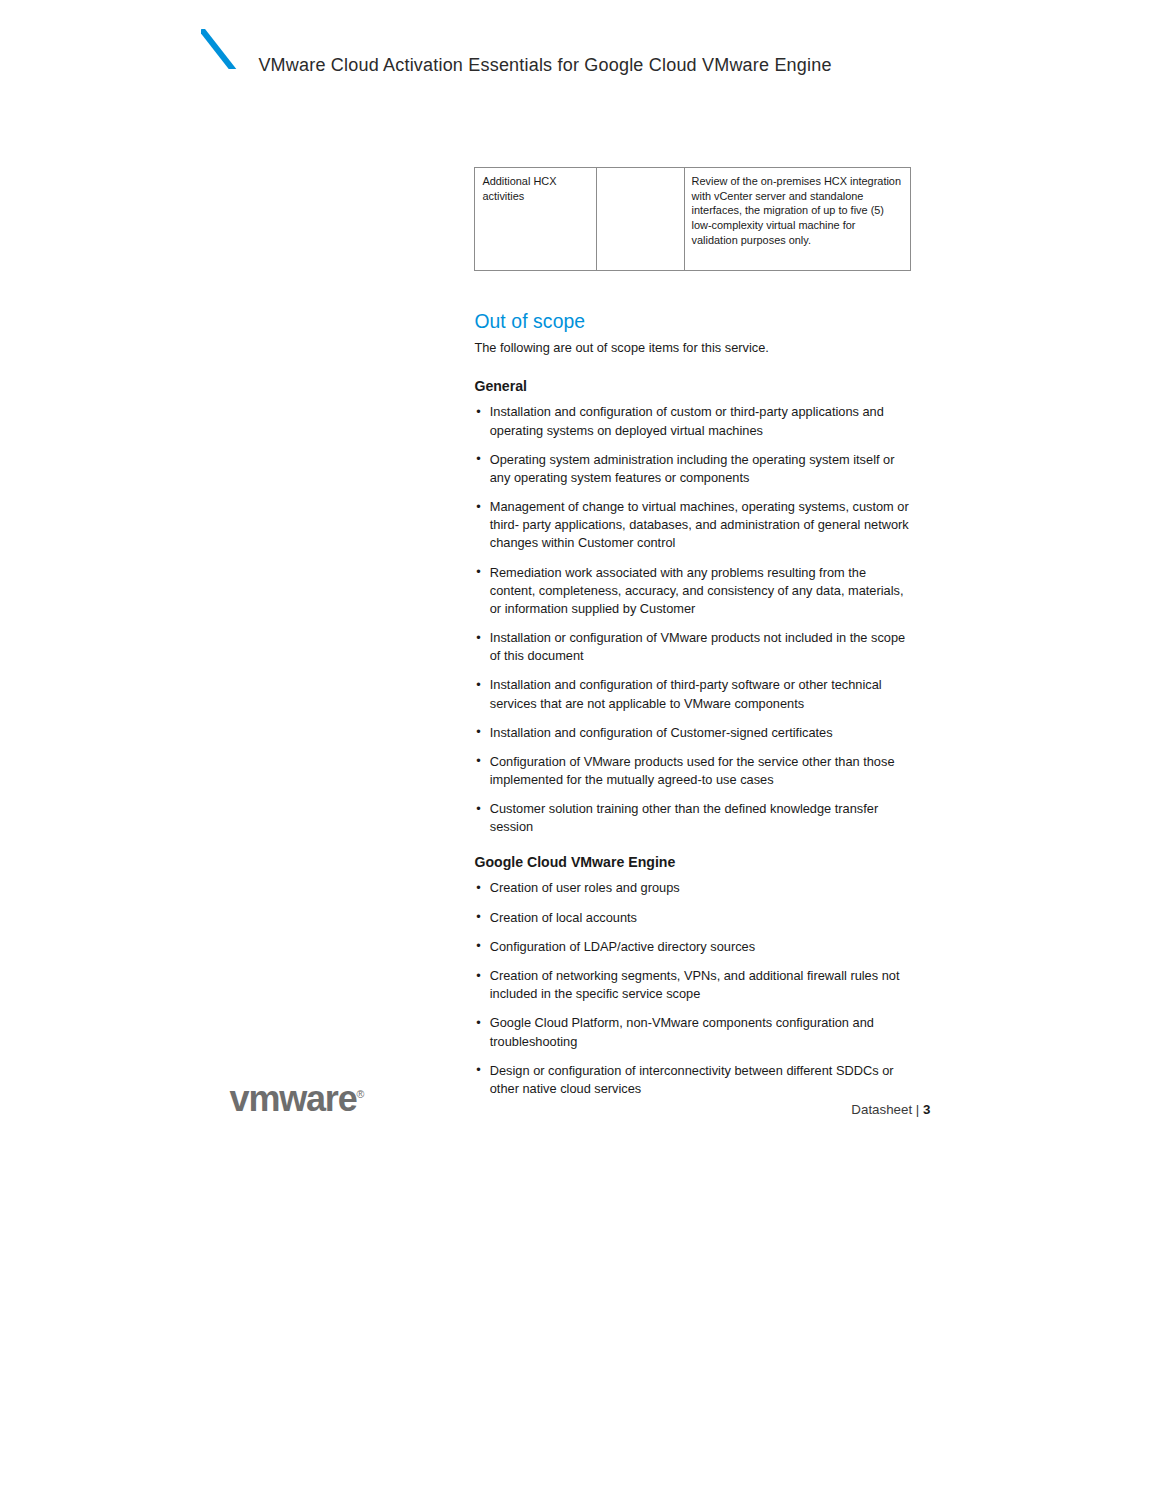VMware Cloud Activation Essentials for Google Cloud VMware Engine
| Additional HCX activities | | Review of the on-premises HCX integration with vCenter server and standalone interfaces, the migration of up to five (5) low-complexity virtual machine for validation purposes only. |
Out of scope
The following are out of scope items for this service.
General
Installation and configuration of custom or third-party applications and operating systems on deployed virtual machines
Operating system administration including the operating system itself or any operating system features or components
Management of change to virtual machines, operating systems, custom or third- party applications, databases, and administration of general network changes within Customer control
Remediation work associated with any problems resulting from the content, completeness, accuracy, and consistency of any data, materials, or information supplied by Customer
Installation or configuration of VMware products not included in the scope of this document
Installation and configuration of third-party software or other technical services that are not applicable to VMware components
Installation and configuration of Customer-signed certificates
Configuration of VMware products used for the service other than those implemented for the mutually agreed-to use cases
Customer solution training other than the defined knowledge transfer session
Google Cloud VMware Engine
Creation of user roles and groups
Creation of local accounts
Configuration of LDAP/active directory sources
Creation of networking segments, VPNs, and additional firewall rules not included in the specific service scope
Google Cloud Platform, non-VMware components configuration and troubleshooting
Design or configuration of interconnectivity between different SDDCs or other native cloud services
vmware®
Datasheet | 3